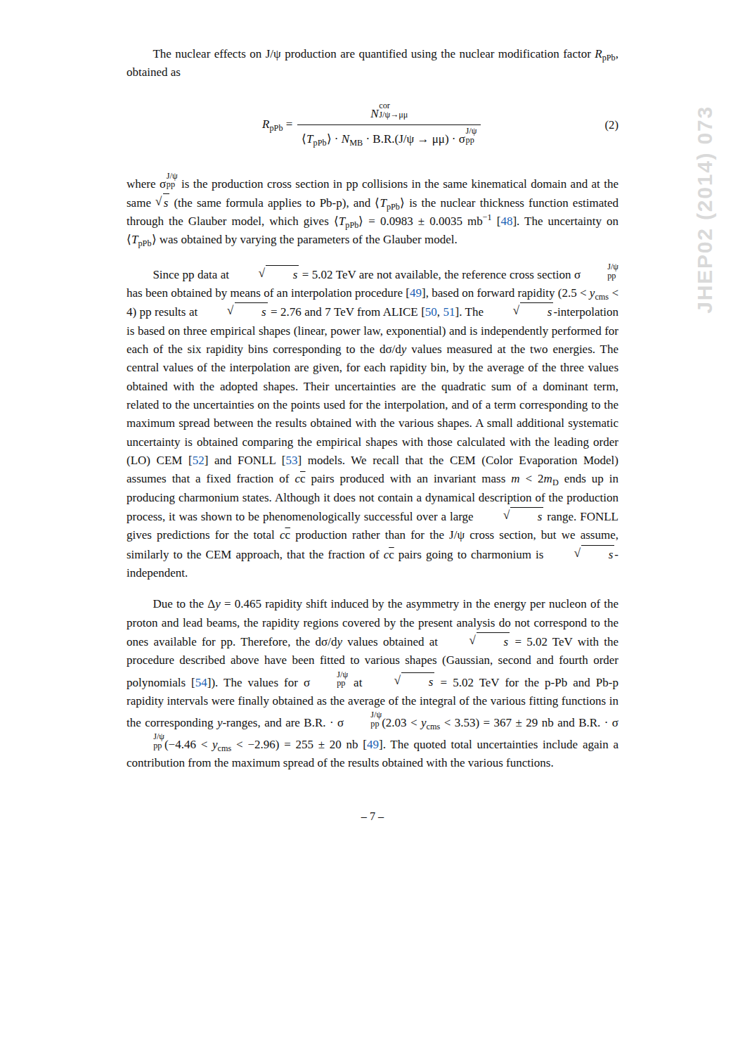JHEP02 (2014) 073
The nuclear effects on J/ψ production are quantified using the nuclear modification factor RpPb, obtained as
RpPb = NcorJ/ψ→μμ ⟨TpPb⟩ · NMB · B.R.(J/ψ → μμ) · σJ/ψpp (2)
where σJ/ψpp is the production cross section in pp collisions in the same kinematical domain and at the same s (the same formula applies to Pb-p), and ⟨TpPb⟩ is the nuclear thickness function estimated through the Glauber model, which gives ⟨TpPb⟩ = 0.0983 ± 0.0035 mb−1 [48]. The uncertainty on ⟨TpPb⟩ was obtained by varying the parameters of the Glauber model.
Since pp data at s = 5.02 TeV are not available, the reference cross section σJ/ψpp has been obtained by means of an interpolation procedure [49], based on forward rapidity (2.5 < ycms < 4) pp results at s = 2.76 and 7 TeV from ALICE [50, 51]. The s-interpolation is based on three empirical shapes (linear, power law, exponential) and is independently performed for each of the six rapidity bins corresponding to the dσ/dy values measured at the two energies. The central values of the interpolation are given, for each rapidity bin, by the average of the three values obtained with the adopted shapes. Their uncertainties are the quadratic sum of a dominant term, related to the uncertainties on the points used for the interpolation, and of a term corresponding to the maximum spread between the results obtained with the various shapes. A small additional systematic uncertainty is obtained comparing the empirical shapes with those calculated with the leading order (LO) CEM [52] and FONLL [53] models. We recall that the CEM (Color Evaporation Model) assumes that a fixed fraction of cc pairs produced with an invariant mass m < 2mD ends up in producing charmonium states. Although it does not contain a dynamical description of the production process, it was shown to be phenomenologically successful over a large s range. FONLL gives predictions for the total cc production rather than for the J/ψ cross section, but we assume, similarly to the CEM approach, that the fraction of cc pairs going to charmonium is s-independent.
Due to the Δy = 0.465 rapidity shift induced by the asymmetry in the energy per nucleon of the proton and lead beams, the rapidity regions covered by the present analysis do not correspond to the ones available for pp. Therefore, the dσ/dy values obtained at s = 5.02 TeV with the procedure described above have been fitted to various shapes (Gaussian, second and fourth order polynomials [54]). The values for σJ/ψpp at s = 5.02 TeV for the p-Pb and Pb-p rapidity intervals were finally obtained as the average of the integral of the various fitting functions in the corresponding y-ranges, and are B.R. · σJ/ψpp(2.03 < ycms < 3.53) = 367 ± 29 nb and B.R. · σJ/ψpp(−4.46 < ycms < −2.96) = 255 ± 20 nb [49]. The quoted total uncertainties include again a contribution from the maximum spread of the results obtained with the various functions.
– 7 –